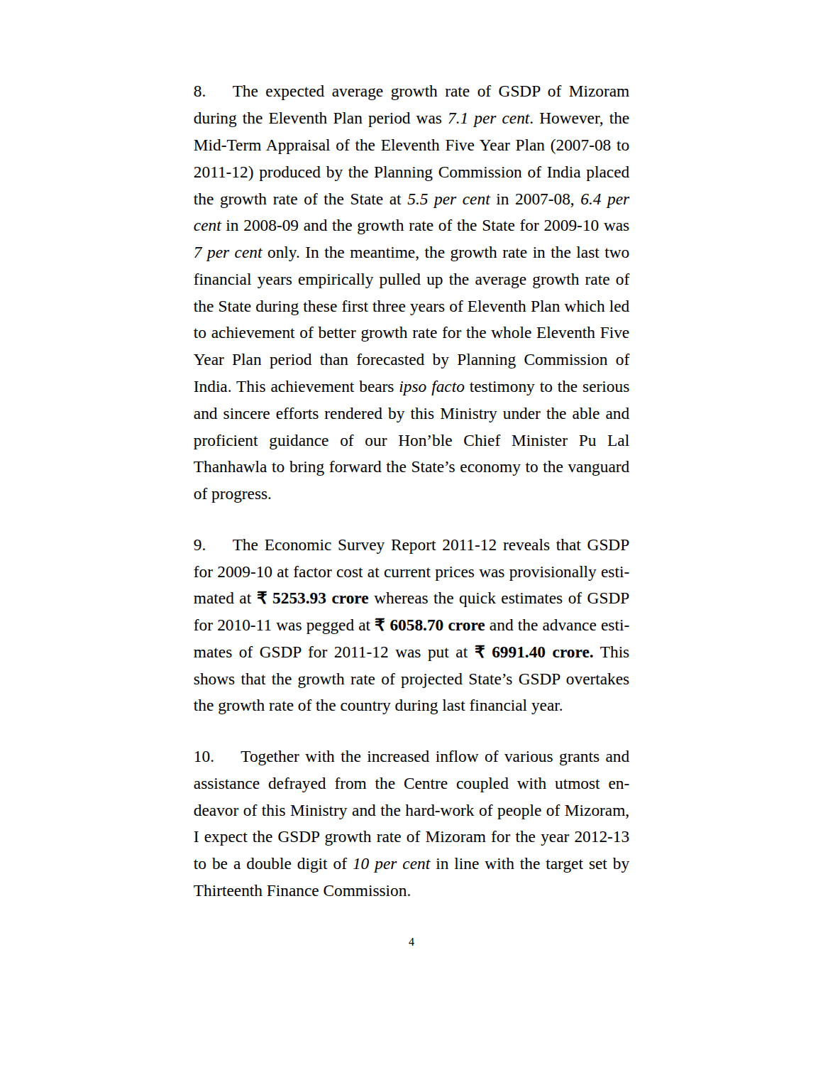8. The expected average growth rate of GSDP of Mizoram during the Eleventh Plan period was 7.1 per cent. However, the Mid-Term Appraisal of the Eleventh Five Year Plan (2007-08 to 2011-12) produced by the Planning Commission of India placed the growth rate of the State at 5.5 per cent in 2007-08, 6.4 per cent in 2008-09 and the growth rate of the State for 2009-10 was 7 per cent only. In the meantime, the growth rate in the last two financial years empirically pulled up the average growth rate of the State during these first three years of Eleventh Plan which led to achievement of better growth rate for the whole Eleventh Five Year Plan period than forecasted by Planning Commission of India. This achievement bears ipso facto testimony to the serious and sincere efforts rendered by this Ministry under the able and proficient guidance of our Hon’ble Chief Minister Pu Lal Thanhawla to bring forward the State’s economy to the vanguard of progress.
9. The Economic Survey Report 2011-12 reveals that GSDP for 2009-10 at factor cost at current prices was provisionally estimated at ₹ 5253.93 crore whereas the quick estimates of GSDP for 2010-11 was pegged at ₹ 6058.70 crore and the advance estimates of GSDP for 2011-12 was put at ₹ 6991.40 crore. This shows that the growth rate of projected State’s GSDP overtakes the growth rate of the country during last financial year.
10. Together with the increased inflow of various grants and assistance defrayed from the Centre coupled with utmost endeavor of this Ministry and the hard-work of people of Mizoram, I expect the GSDP growth rate of Mizoram for the year 2012-13 to be a double digit of 10 per cent in line with the target set by Thirteenth Finance Commission.
4